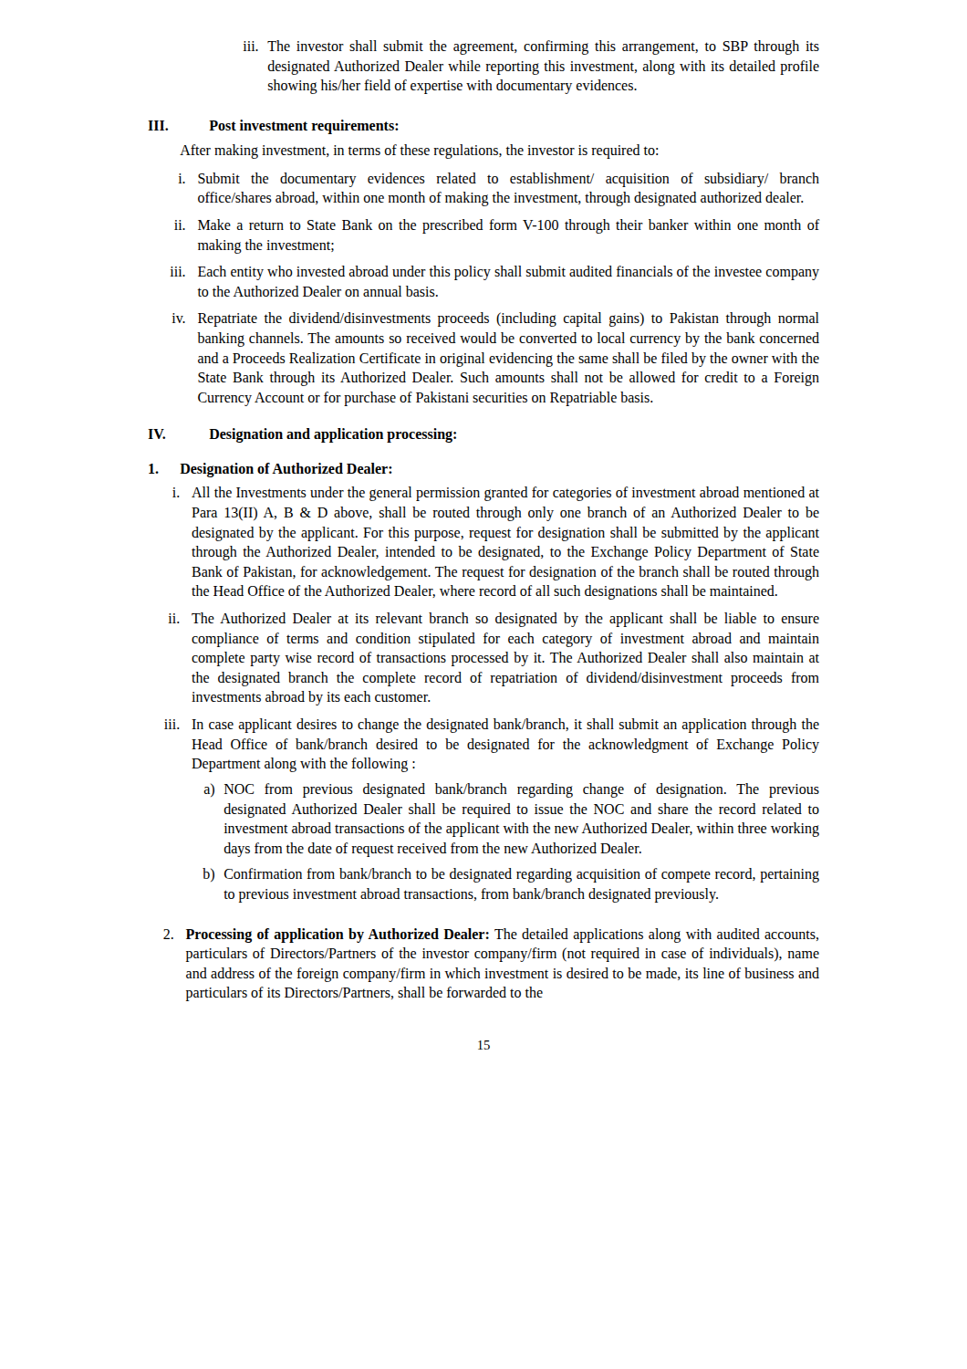iii. The investor shall submit the agreement, confirming this arrangement, to SBP through its designated Authorized Dealer while reporting this investment, along with its detailed profile showing his/her field of expertise with documentary evidences.
III. Post investment requirements:
After making investment, in terms of these regulations, the investor is required to:
i. Submit the documentary evidences related to establishment/ acquisition of subsidiary/ branch office/shares abroad, within one month of making the investment, through designated authorized dealer.
ii. Make a return to State Bank on the prescribed form V-100 through their banker within one month of making the investment;
iii. Each entity who invested abroad under this policy shall submit audited financials of the investee company to the Authorized Dealer on annual basis.
iv. Repatriate the dividend/disinvestments proceeds (including capital gains) to Pakistan through normal banking channels. The amounts so received would be converted to local currency by the bank concerned and a Proceeds Realization Certificate in original evidencing the same shall be filed by the owner with the State Bank through its Authorized Dealer. Such amounts shall not be allowed for credit to a Foreign Currency Account or for purchase of Pakistani securities on Repatriable basis.
IV. Designation and application processing:
1. Designation of Authorized Dealer:
i. All the Investments under the general permission granted for categories of investment abroad mentioned at Para 13(II) A, B & D above, shall be routed through only one branch of an Authorized Dealer to be designated by the applicant. For this purpose, request for designation shall be submitted by the applicant through the Authorized Dealer, intended to be designated, to the Exchange Policy Department of State Bank of Pakistan, for acknowledgement. The request for designation of the branch shall be routed through the Head Office of the Authorized Dealer, where record of all such designations shall be maintained.
ii. The Authorized Dealer at its relevant branch so designated by the applicant shall be liable to ensure compliance of terms and condition stipulated for each category of investment abroad and maintain complete party wise record of transactions processed by it. The Authorized Dealer shall also maintain at the designated branch the complete record of repatriation of dividend/disinvestment proceeds from investments abroad by its each customer.
iii. In case applicant desires to change the designated bank/branch, it shall submit an application through the Head Office of bank/branch desired to be designated for the acknowledgment of Exchange Policy Department along with the following :
a) NOC from previous designated bank/branch regarding change of designation. The previous designated Authorized Dealer shall be required to issue the NOC and share the record related to investment abroad transactions of the applicant with the new Authorized Dealer, within three working days from the date of request received from the new Authorized Dealer.
b) Confirmation from bank/branch to be designated regarding acquisition of compete record, pertaining to previous investment abroad transactions, from bank/branch designated previously.
2. Processing of application by Authorized Dealer: The detailed applications along with audited accounts, particulars of Directors/Partners of the investor company/firm (not required in case of individuals), name and address of the foreign company/firm in which investment is desired to be made, its line of business and particulars of its Directors/Partners, shall be forwarded to the
15